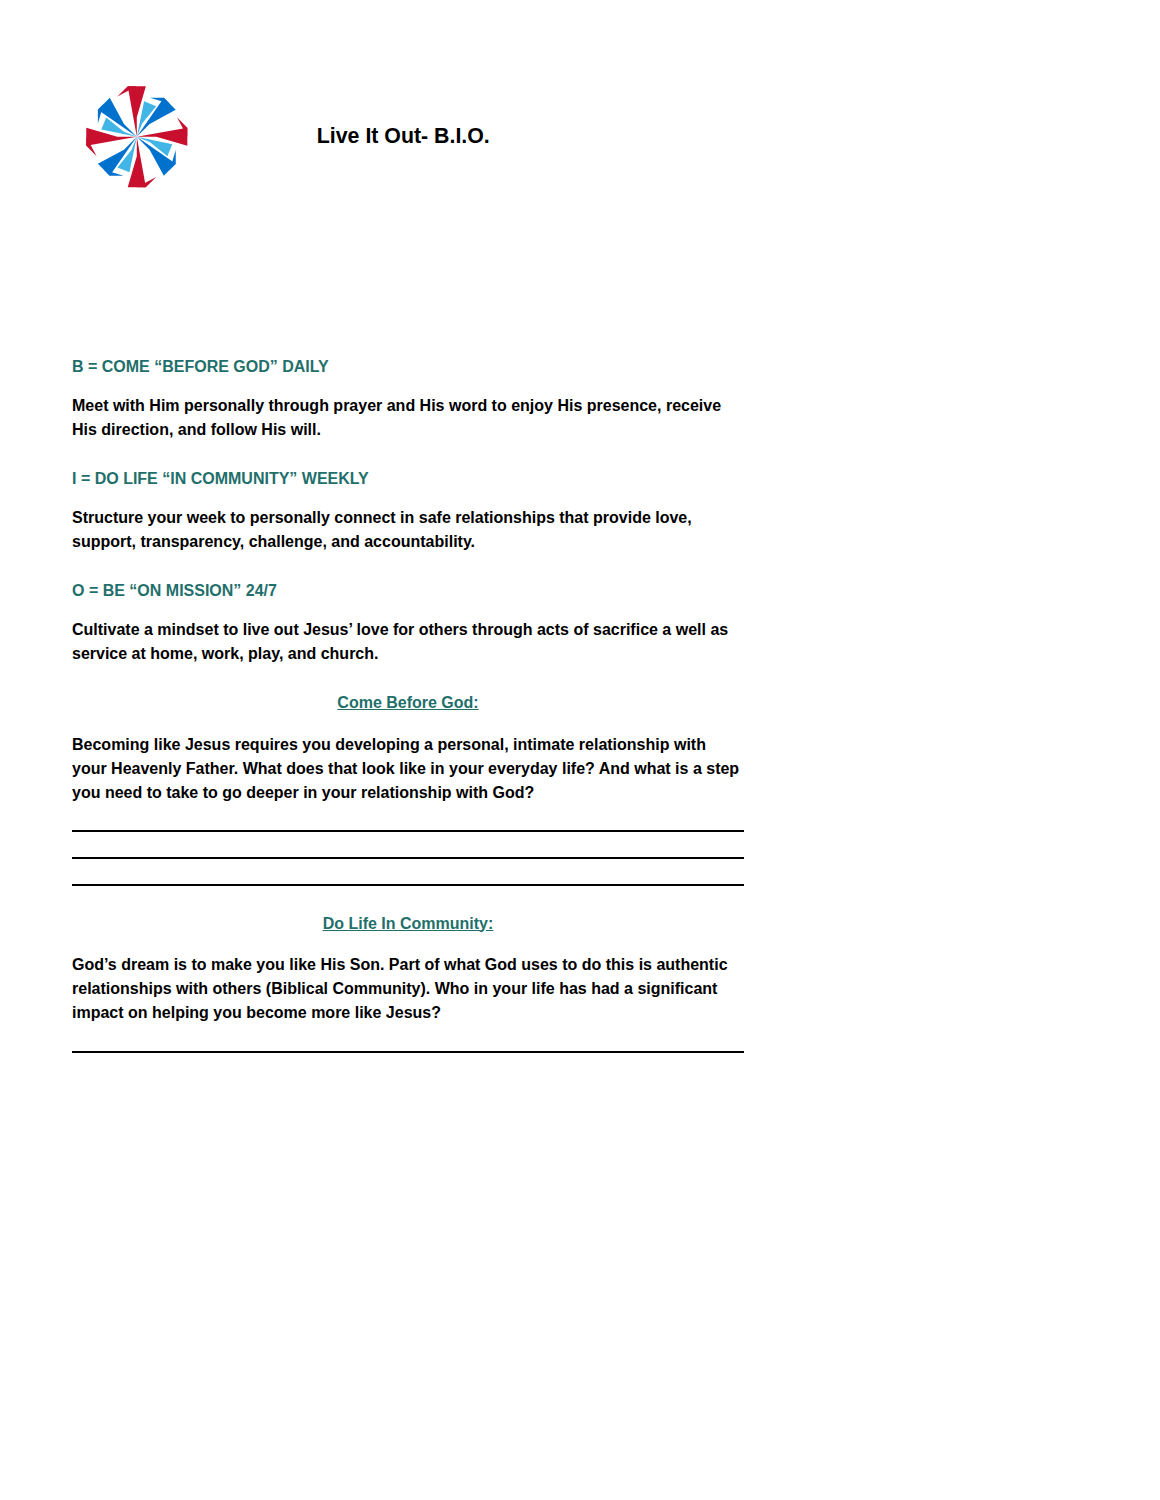Live It Out- B.I.O.
B = COME “BEFORE GOD” DAILY
Meet with Him personally through prayer and His word to enjoy His presence, receive His direction, and follow His will.
I = DO LIFE “IN COMMUNITY” WEEKLY
Structure your week to personally connect in safe relationships that provide love, support, transparency, challenge, and accountability.
O = BE “ON MISSION” 24/7
Cultivate a mindset to live out Jesus’ love for others through acts of sacrifice a well as service at home, work, play, and church.
Come Before God:
Becoming like Jesus requires you developing a personal, intimate relationship with your Heavenly Father. What does that look like in your everyday life? And what is a step you need to take to go deeper in your relationship with God?
Do Life In Community:
God’s dream is to make you like His Son. Part of what God uses to do this is authentic relationships with others (Biblical Community). Who in your life has had a significant impact on helping you become more like Jesus?